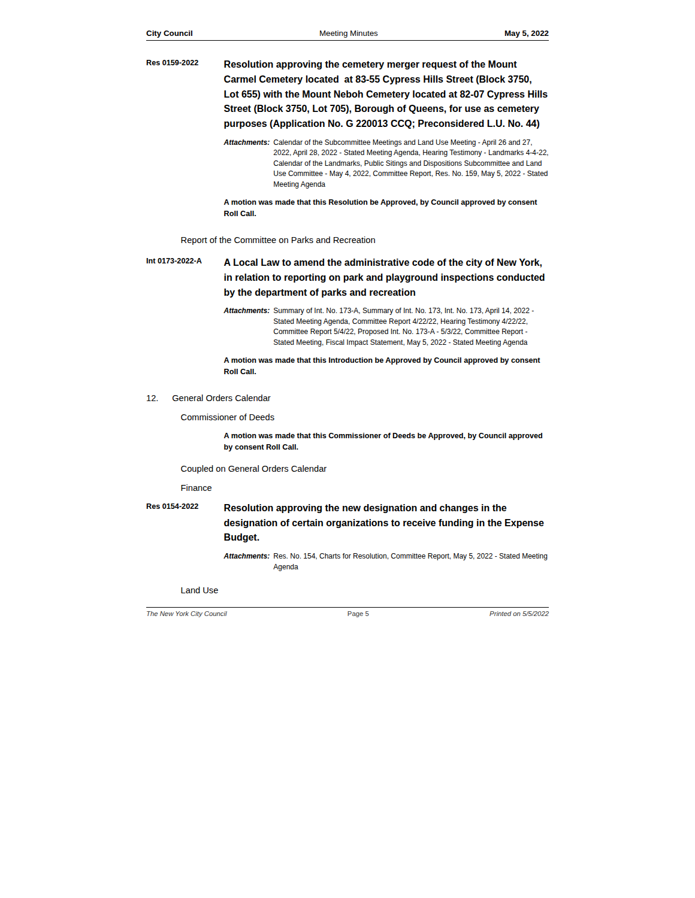City Council
Meeting Minutes
May 5, 2022
Res 0159-2022
Resolution approving the cemetery merger request of the Mount Carmel Cemetery located at 83-55 Cypress Hills Street (Block 3750, Lot 655) with the Mount Neboh Cemetery located at 82-07 Cypress Hills Street (Block 3750, Lot 705), Borough of Queens, for use as cemetery purposes (Application No. G 220013 CCQ; Preconsidered L.U. No. 44)
Attachments:
Calendar of the Subcommittee Meetings and Land Use Meeting - April 26 and 27, 2022, April 28, 2022 - Stated Meeting Agenda, Hearing Testimony - Landmarks 4-4-22, Calendar of the Landmarks, Public Sitings and Dispositions Subcommittee and Land Use Committee - May 4, 2022, Committee Report, Res. No. 159, May 5, 2022 - Stated Meeting Agenda
A motion was made that this Resolution be Approved, by Council approved by consent Roll Call.
Report of the Committee on Parks and Recreation
Int 0173-2022-A
A Local Law to amend the administrative code of the city of New York, in relation to reporting on park and playground inspections conducted by the department of parks and recreation
Attachments:
Summary of Int. No. 173-A, Summary of Int. No. 173, Int. No. 173, April 14, 2022 - Stated Meeting Agenda, Committee Report 4/22/22, Hearing Testimony 4/22/22, Committee Report 5/4/22, Proposed Int. No. 173-A - 5/3/22, Committee Report - Stated Meeting, Fiscal Impact Statement, May 5, 2022 - Stated Meeting Agenda
A motion was made that this Introduction be Approved by Council approved by consent Roll Call.
12.
General Orders Calendar
Commissioner of Deeds
A motion was made that this Commissioner of Deeds be Approved, by Council approved by consent Roll Call.
Coupled on General Orders Calendar
Finance
Res 0154-2022
Resolution approving the new designation and changes in the designation of certain organizations to receive funding in the Expense Budget.
Attachments:
Res. No. 154, Charts for Resolution, Committee Report, May 5, 2022 - Stated Meeting Agenda
Land Use
The New York City Council
Page 5
Printed on 5/5/2022